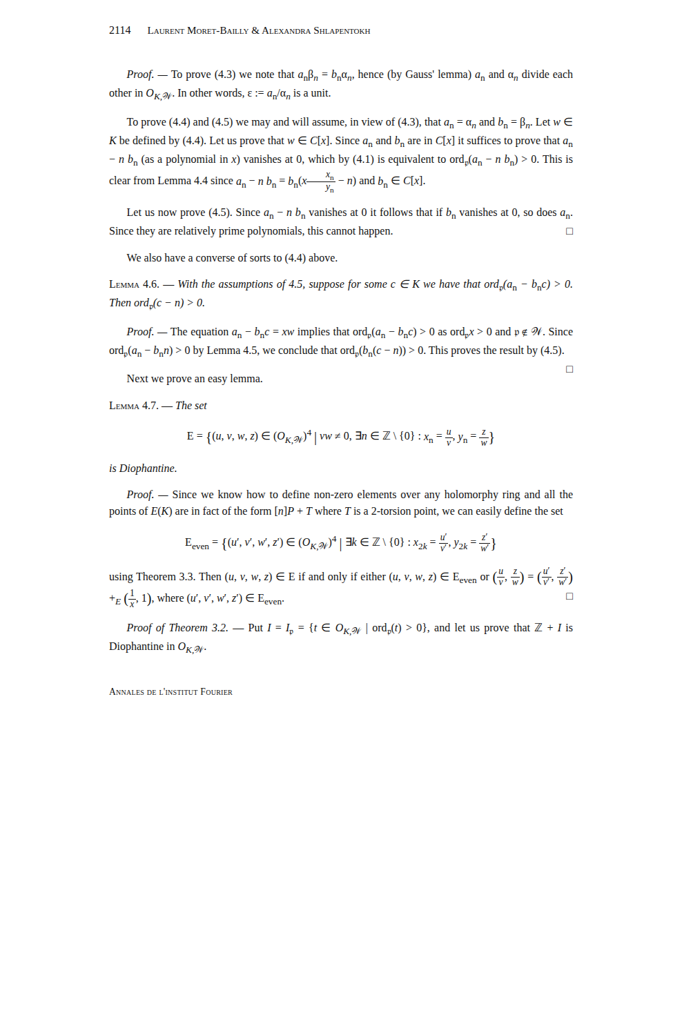2114 Laurent Moret-Bailly & Alexandra Shlapentokh
To prove (4.3) we note that anβn = bnαn, hence (by Gauss' lemma) an and αn divide each other in OK,𝒲. In other words, ε := an/αn is a unit.
To prove (4.4) and (4.5) we may and will assume, in view of (4.3), that an = αn and bn = βn. Let w ∈ K be defined by (4.4). Let us prove that w ∈ C[x]. Since an and bn are in C[x] it suffices to prove that an − n bn (as a polynomial in x) vanishes at 0, which by (4.1) is equivalent to ord𝔭(an − n bn) > 0. This is clear from Lemma 4.4 since an − n bn = bn(xxn yn − n) and bn ∈ C[x].
Let us now prove (4.5). Since an − n bn vanishes at 0 it follows that if bn vanishes at 0, so does an. Since they are relatively prime polynomials, this cannot happen. □
We also have a converse of sorts to (4.4) above.
Lemma 4.6. — With the assumptions of 4.5, suppose for some c ∈ K we have that ord𝔭(an − bnc) > 0. Then ord𝔭(c − n) > 0.
The equation an − bnc = xw implies that ord𝔭(an − bnc) > 0 as ord𝔭x > 0 and 𝔭 ∉ 𝒲. Since ord𝔭(an − bnn) > 0 by Lemma 4.5, we conclude that ord𝔭(bn(c − n)) > 0. This proves the result by (4.5). □
Next we prove an easy lemma.
Lemma 4.7. — The set
E = {(u, v, w, z) ∈ (OK,𝒲)4 | vw ≠ 0, ∃n ∈ ℤ \ {0} : xn = uv, yn = zw}
is Diophantine.
Since we know how to define non-zero elements over any holomorphy ring and all the points of E(K) are in fact of the form [n]P + T where T is a 2-torsion point, we can easily define the set
Eeven = {(u′, v′, w′, z′) ∈ (OK,𝒲)4 | ∃k ∈ ℤ \ {0} : x2k = u′v′, y2k = z′w′}
using Theorem 3.3. Then (u, v, w, z) ∈ E if and only if either (u, v, w, z) ∈ Eeven or (uv, zw) = (u′v′, z′w′) +E (1 x, 1), where (u′, v′, w′, z′) ∈ Eeven. □
Proof of Theorem 3.2. — Put I = I𝔭 = {t ∈ OK,𝒲 | ord𝔭(t) > 0}, and let us prove that ℤ + I is Diophantine in OK,𝒲.
Annales de l'institut Fourier